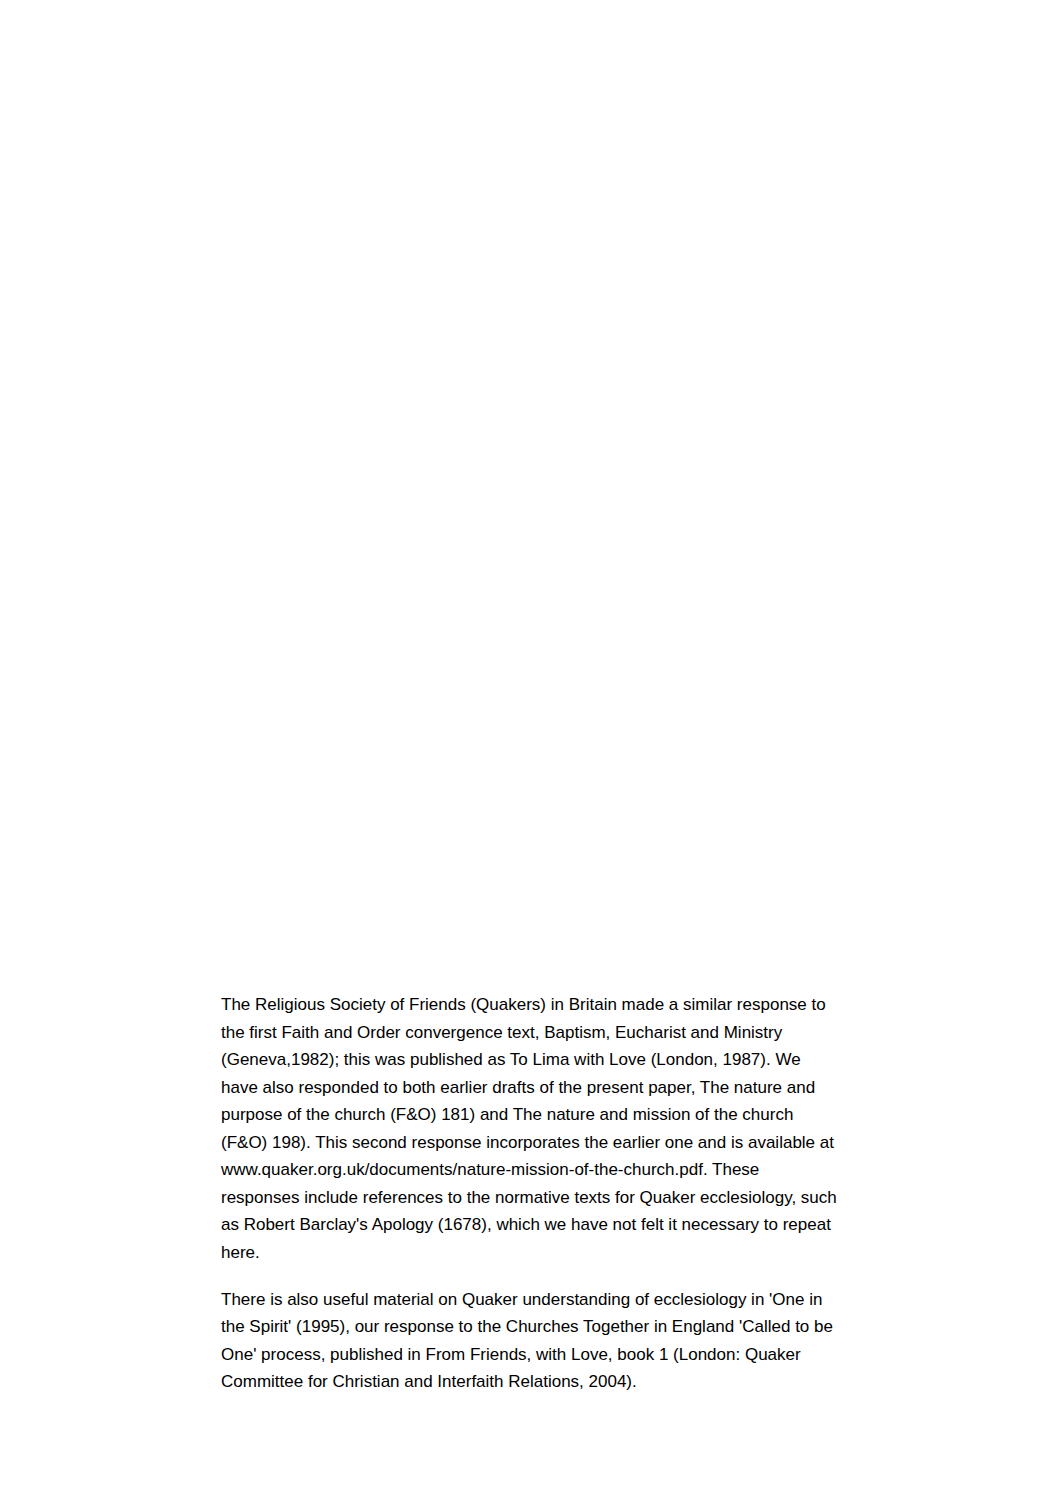The Religious Society of Friends (Quakers) in Britain made a similar response to the first Faith and Order convergence text, Baptism, Eucharist and Ministry (Geneva,1982); this was published as To Lima with Love (London, 1987). We have also responded to both earlier drafts of the present paper, The nature and purpose of the church (F&O) 181) and The nature and mission of the church (F&O) 198). This second response incorporates the earlier one and is available at www.quaker.org.uk/documents/nature-mission-of-the-church.pdf. These responses include references to the normative texts for Quaker ecclesiology, such as Robert Barclay's Apology (1678), which we have not felt it necessary to repeat here.
There is also useful material on Quaker understanding of ecclesiology in 'One in the Spirit' (1995), our response to the Churches Together in England 'Called to be One' process, published in From Friends, with Love, book 1 (London: Quaker Committee for Christian and Interfaith Relations, 2004).